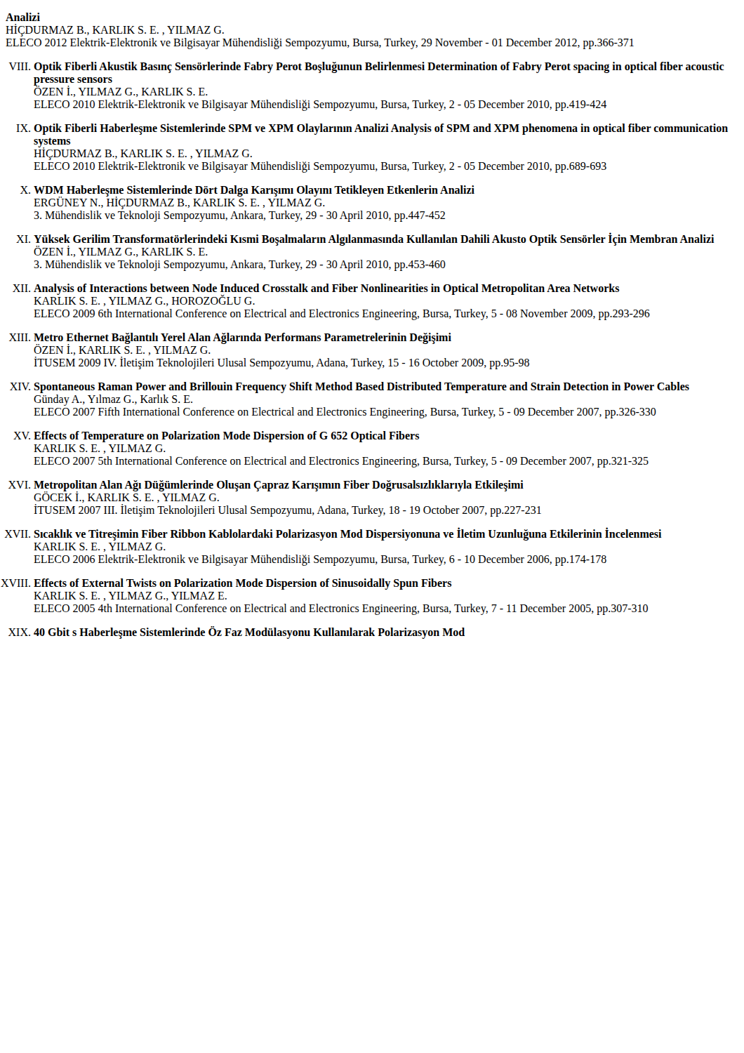Analizi
HİÇDURMAZ B., KARLIK S. E. , YILMAZ G.
ELECO 2012 Elektrik-Elektronik ve Bilgisayar Mühendisliği Sempozyumu, Bursa, Turkey, 29 November - 01 December 2012, pp.366-371
Optik Fiberli Akustik Basınç Sensörlerinde Fabry Perot Boşluğunun Belirlenmesi Determination of Fabry Perot spacing in optical fiber acoustic pressure sensors
ÖZEN İ., YILMAZ G., KARLIK S. E.
ELECO 2010 Elektrik-Elektronik ve Bilgisayar Mühendisliği Sempozyumu, Bursa, Turkey, 2 - 05 December 2010, pp.419-424
Optik Fiberli Haberleşme Sistemlerinde SPM ve XPM Olaylarının Analizi Analysis of SPM and XPM phenomena in optical fiber communication systems
HİÇDURMAZ B., KARLIK S. E. , YILMAZ G.
ELECO 2010 Elektrik-Elektronik ve Bilgisayar Mühendisliği Sempozyumu, Bursa, Turkey, 2 - 05 December 2010, pp.689-693
WDM Haberleşme Sistemlerinde Dört Dalga Karışımı Olayını Tetikleyen Etkenlerin Analizi
ERGÜNEY N., HİÇDURMAZ B., KARLIK S. E. , YILMAZ G.
3. Mühendislik ve Teknoloji Sempozyumu, Ankara, Turkey, 29 - 30 April 2010, pp.447-452
Yüksek Gerilim Transformatörlerindeki Kısmi Boşalmaların Algılanmasında Kullanılan Dahili Akusto Optik Sensörler İçin Membran Analizi
ÖZEN İ., YILMAZ G., KARLIK S. E.
3. Mühendislik ve Teknoloji Sempozyumu, Ankara, Turkey, 29 - 30 April 2010, pp.453-460
Analysis of Interactions between Node Induced Crosstalk and Fiber Nonlinearities in Optical Metropolitan Area Networks
KARLIK S. E. , YILMAZ G., HOROZOĞLU G.
ELECO 2009 6th International Conference on Electrical and Electronics Engineering, Bursa, Turkey, 5 - 08 November 2009, pp.293-296
Metro Ethernet Bağlantılı Yerel Alan Ağlarında Performans Parametrelerinin Değişimi
ÖZEN İ., KARLIK S. E. , YILMAZ G.
İTUSEM 2009 IV. İletişim Teknolojileri Ulusal Sempozyumu, Adana, Turkey, 15 - 16 October 2009, pp.95-98
Spontaneous Raman Power and Brillouin Frequency Shift Method Based Distributed Temperature and Strain Detection in Power Cables
Günday A., Yılmaz G., Karlık S. E.
ELECO 2007 Fifth International Conference on Electrical and Electronics Engineering, Bursa, Turkey, 5 - 09 December 2007, pp.326-330
Effects of Temperature on Polarization Mode Dispersion of G 652 Optical Fibers
KARLIK S. E. , YILMAZ G.
ELECO 2007 5th International Conference on Electrical and Electronics Engineering, Bursa, Turkey, 5 - 09 December 2007, pp.321-325
Metropolitan Alan Ağı Düğümlerinde Oluşan Çapraz Karışımın Fiber Doğrusalsızlıklarıyla Etkileşimi
GÖCEK İ., KARLIK S. E. , YILMAZ G.
İTUSEM 2007 III. İletişim Teknolojileri Ulusal Sempozyumu, Adana, Turkey, 18 - 19 October 2007, pp.227-231
Sıcaklık ve Titreşimin Fiber Ribbon Kablolardaki Polarizasyon Mod Dispersiyonuna ve İletim Uzunluğuna Etkilerinin İncelenmesi
KARLIK S. E. , YILMAZ G.
ELECO 2006 Elektrik-Elektronik ve Bilgisayar Mühendisliği Sempozyumu, Bursa, Turkey, 6 - 10 December 2006, pp.174-178
Effects of External Twists on Polarization Mode Dispersion of Sinusoidally Spun Fibers
KARLIK S. E. , YILMAZ G., YILMAZ E.
ELECO 2005 4th International Conference on Electrical and Electronics Engineering, Bursa, Turkey, 7 - 11 December 2005, pp.307-310
40 Gbit s Haberleşme Sistemlerinde Öz Faz Modülasyonu Kullanılarak Polarizasyon Mod